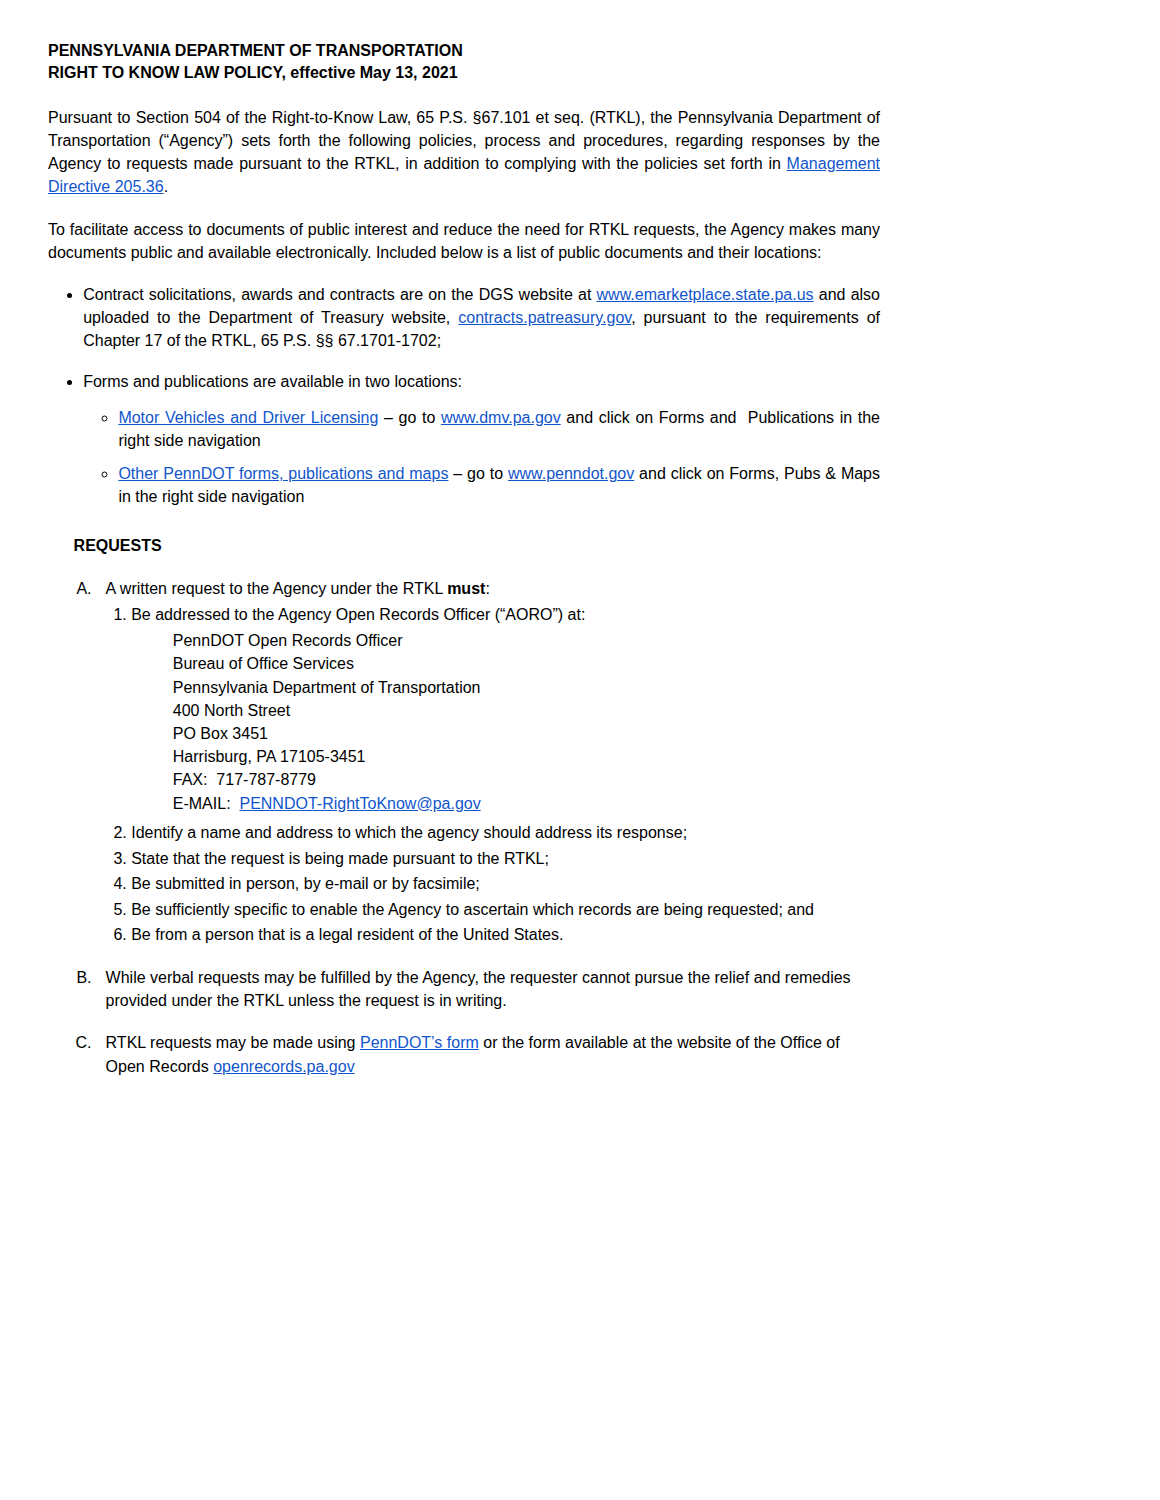PENNSYLVANIA DEPARTMENT OF TRANSPORTATION
RIGHT TO KNOW LAW POLICY, effective May 13, 2021
Pursuant to Section 504 of the Right-to-Know Law, 65 P.S. §67.101 et seq. (RTKL), the Pennsylvania Department of Transportation (“Agency”) sets forth the following policies, process and procedures, regarding responses by the Agency to requests made pursuant to the RTKL, in addition to complying with the policies set forth in Management Directive 205.36.
To facilitate access to documents of public interest and reduce the need for RTKL requests, the Agency makes many documents public and available electronically. Included below is a list of public documents and their locations:
Contract solicitations, awards and contracts are on the DGS website at www.emarketplace.state.pa.us and also uploaded to the Department of Treasury website, contracts.patreasury.gov, pursuant to the requirements of Chapter 17 of the RTKL, 65 P.S. §§ 67.1701-1702;
Forms and publications are available in two locations:
Motor Vehicles and Driver Licensing – go to www.dmv.pa.gov and click on Forms and Publications in the right side navigation
Other PennDOT forms, publications and maps – go to www.penndot.gov and click on Forms, Pubs & Maps in the right side navigation
REQUESTS
A written request to the Agency under the RTKL must:
Be addressed to the Agency Open Records Officer (“AORO”) at:
PennDOT Open Records Officer
Bureau of Office Services
Pennsylvania Department of Transportation
400 North Street
PO Box 3451
Harrisburg, PA 17105-3451
FAX: 717-787-8779
E-MAIL: PENNDOT-RightToKnow@pa.gov
Identify a name and address to which the agency should address its response;
State that the request is being made pursuant to the RTKL;
Be submitted in person, by e-mail or by facsimile;
Be sufficiently specific to enable the Agency to ascertain which records are being requested; and
Be from a person that is a legal resident of the United States.
While verbal requests may be fulfilled by the Agency, the requester cannot pursue the relief and remedies provided under the RTKL unless the request is in writing.
RTKL requests may be made using PennDOT’s form or the form available at the website of the Office of Open Records openrecords.pa.gov